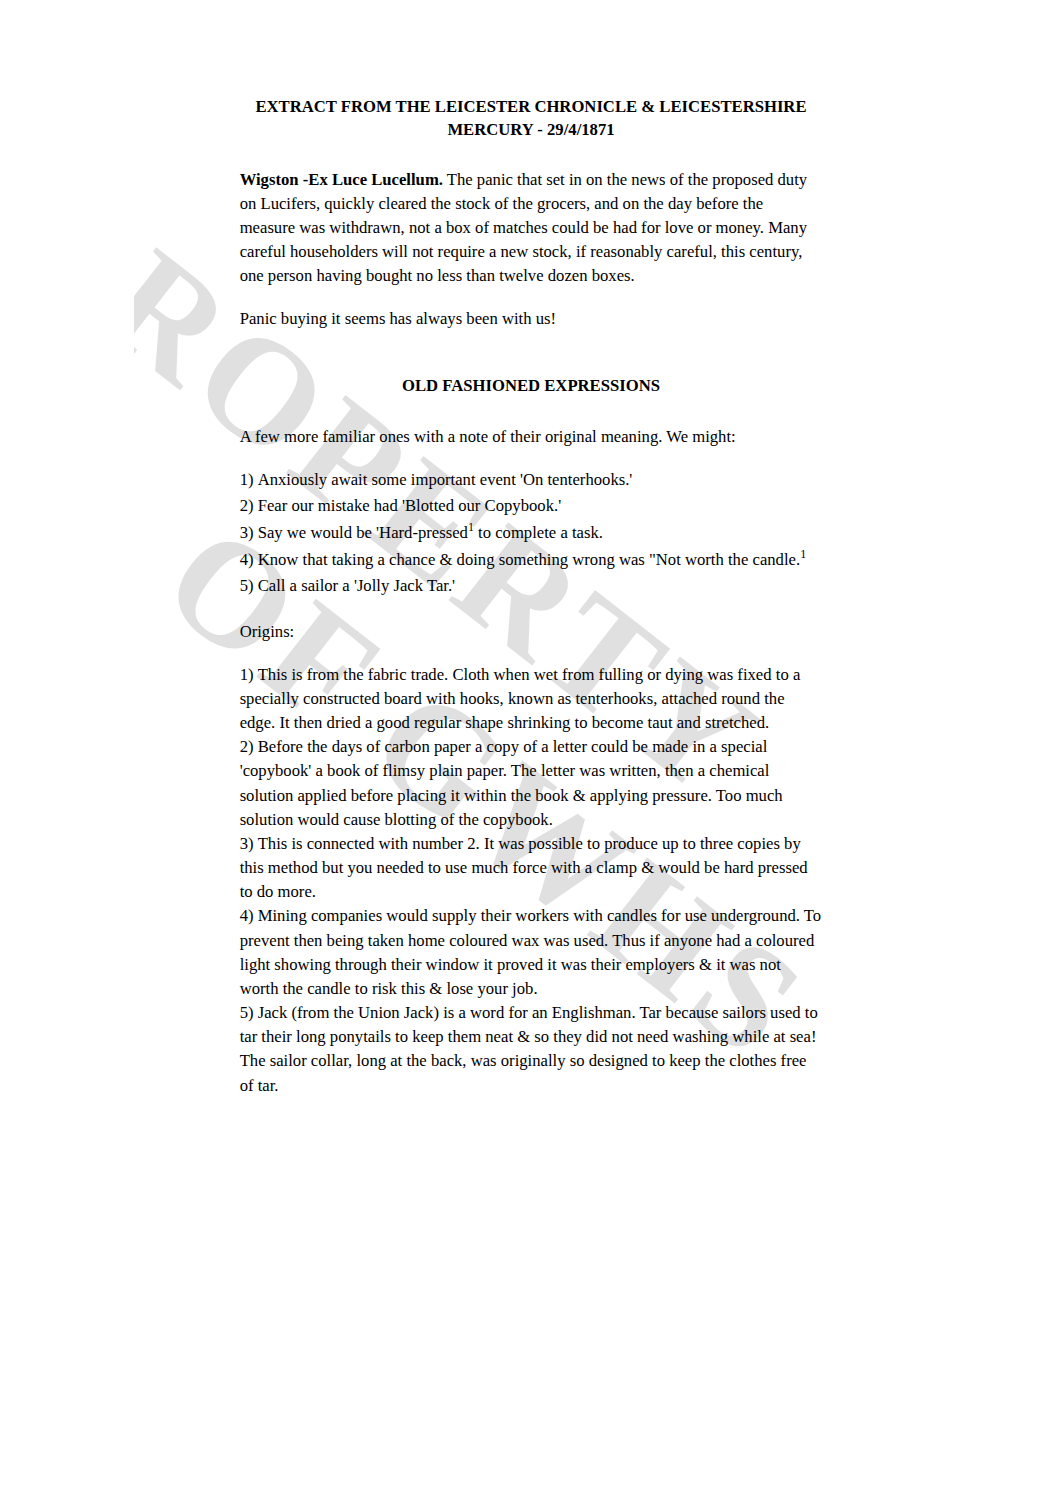PROPERTY OF GWHS
EXTRACT FROM THE LEICESTER CHRONICLE & LEICESTERSHIRE
MERCURY - 29/4/1871
Wigston -Ex Luce Lucellum. The panic that set in on the news of the proposed duty on Lucifers, quickly cleared the stock of the grocers, and on the day before the measure was withdrawn, not a box of matches could be had for love or money. Many careful householders will not require a new stock, if reasonably careful, this century, one person having bought no less than twelve dozen boxes.
Panic buying it seems has always been with us!
OLD FASHIONED EXPRESSIONS
A few more familiar ones with a note of their original meaning. We might:
1) Anxiously await some important event 'On tenterhooks.'
2) Fear our mistake had 'Blotted our Copybook.'
3) Say we would be 'Hard-pressed1 to complete a task.
4) Know that taking a chance & doing something wrong was "Not worth the candle.1
5) Call a sailor a 'Jolly Jack Tar.'
Origins:
1) This is from the fabric trade. Cloth when wet from fulling or dying was fixed to a specially constructed board with hooks, known as tenterhooks, attached round the edge. It then dried a good regular shape shrinking to become taut and stretched.
2) Before the days of carbon paper a copy of a letter could be made in a special 'copybook' a book of flimsy plain paper. The letter was written, then a chemical solution applied before placing it within the book & applying pressure. Too much solution would cause blotting of the copybook.
3) This is connected with number 2. It was possible to produce up to three copies by this method but you needed to use much force with a clamp & would be hard pressed to do more.
4) Mining companies would supply their workers with candles for use underground. To prevent then being taken home coloured wax was used. Thus if anyone had a coloured light showing through their window it proved it was their employers & it was not worth the candle to risk this & lose your job.
5) Jack (from the Union Jack) is a word for an Englishman. Tar because sailors used to tar their long ponytails to keep them neat & so they did not need washing while at sea! The sailor collar, long at the back, was originally so designed to keep the clothes free of tar.